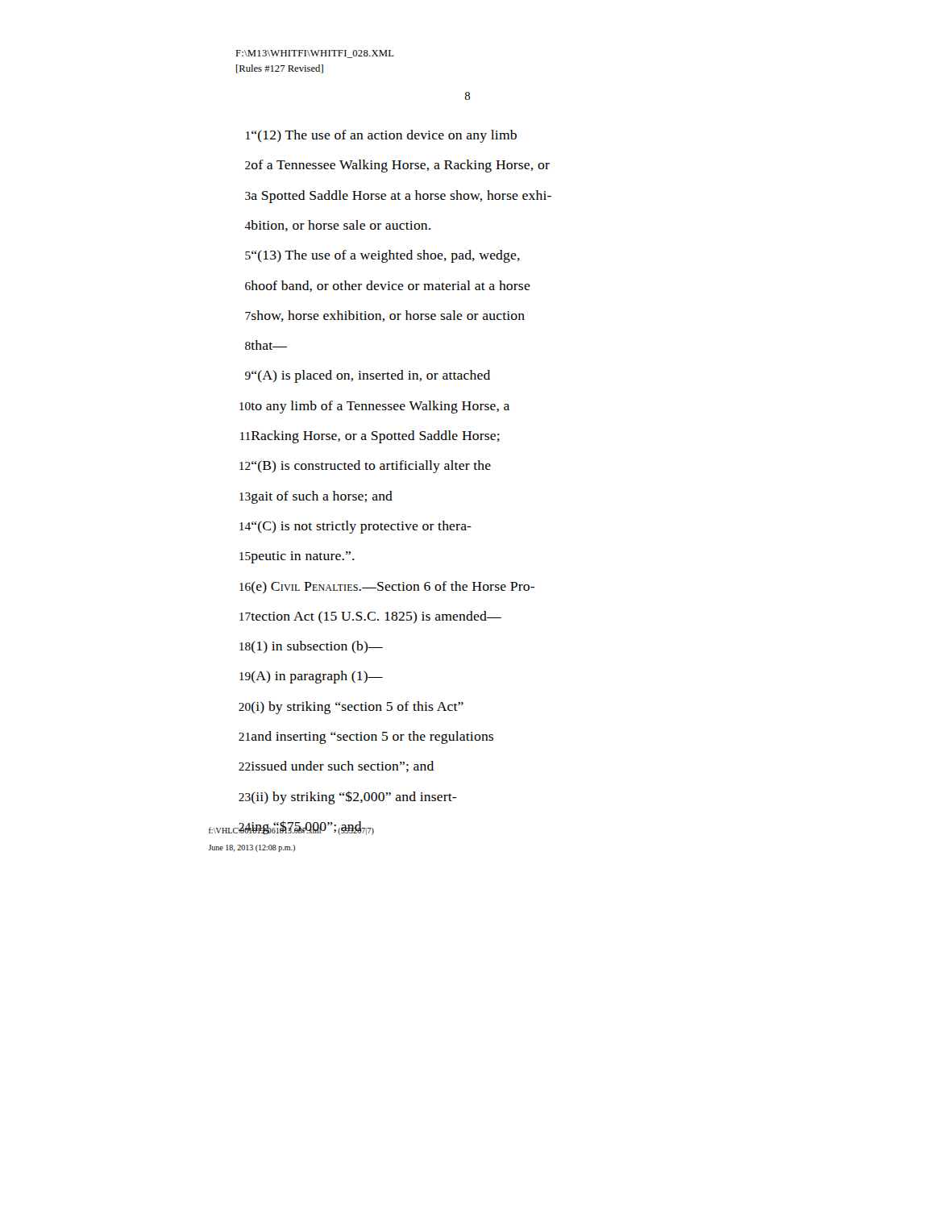F:\M13\WHITFI\WHITFI_028.XML
[Rules #127 Revised]
8
| 1 | “(12) The use of an action device on any limb |
| 2 | of a Tennessee Walking Horse, a Racking Horse, or |
| 3 | a Spotted Saddle Horse at a horse show, horse exhi- |
| 4 | bition, or horse sale or auction. |
| 5 | “(13) The use of a weighted shoe, pad, wedge, |
| 6 | hoof band, or other device or material at a horse |
| 7 | show, horse exhibition, or horse sale or auction |
| 8 | that— |
| 9 | “(A) is placed on, inserted in, or attached |
| 10 | to any limb of a Tennessee Walking Horse, a |
| 11 | Racking Horse, or a Spotted Saddle Horse; |
| 12 | “(B) is constructed to artificially alter the |
| 13 | gait of such a horse; and |
| 14 | “(C) is not strictly protective or thera- |
| 15 | peutic in nature.”. |
| 16 | (e) Civil Penalties. —Section 6 of the Horse Pro- |
| 17 | tection Act (15 U.S.C. 1825) is amended— |
| 18 | (1) in subsection (b)— |
| 19 | (A) in paragraph (1)— |
| 20 | (i) by striking “section 5 of this Act” |
| 21 | and inserting “section 5 or the regulations |
| 22 | issued under such section”; and |
| 23 | (ii) by striking “$2,000” and insert- |
| 24 | ing “$75,000”; and |
f:\VHLC\061813\061813.087.xml (553207|7)
June 18, 2013 (12:08 p.m.)